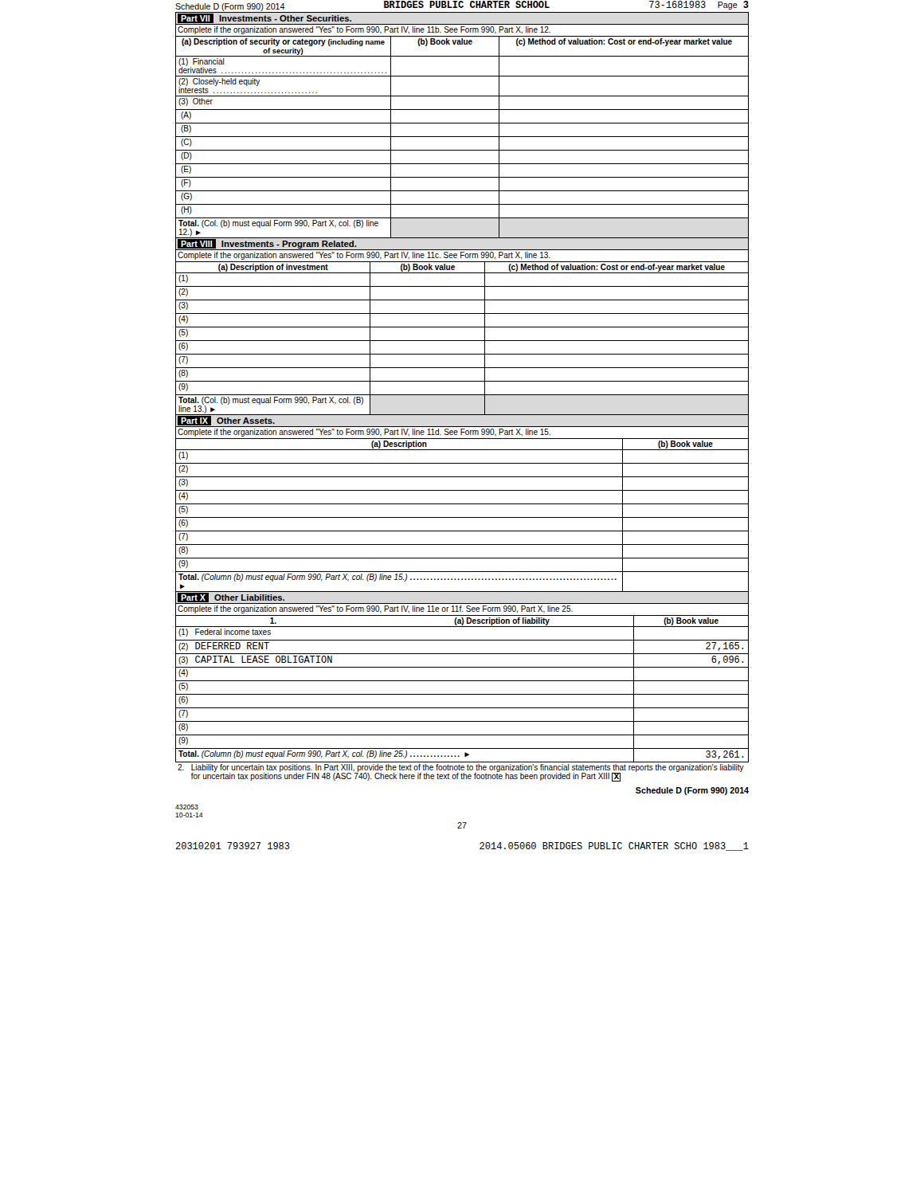Schedule D (Form 990) 2014
BRIDGES PUBLIC CHARTER SCHOOL
73-1681983 Page 3
| Part VII Investments - Other Securities. |
| Complete if the organization answered "Yes" to Form 990, Part IV, line 11b. See Form 990, Part X, line 12. |
| (a) Description of security or category (including name of security) | (b) Book value | (c) Method of valuation: Cost or end-of-year market value |
| (1) Financial derivatives ................................................. | | |
| (2) Closely-held equity interests ............................... | | |
| (3) Other | | |
| (A) | | |
| (B) | | |
| (C) | | |
| (D) | | |
| (E) | | |
| (F) | | |
| (G) | | |
| (H) | | |
| Total. (Col. (b) must equal Form 990, Part X, col. (B) line 12.) ► | | |
| Part VIII Investments - Program Related. |
| Complete if the organization answered "Yes" to Form 990, Part IV, line 11c. See Form 990, Part X, line 13. |
| (a) Description of investment | (b) Book value | (c) Method of valuation: Cost or end-of-year market value |
| (1) | | |
| (2) | | |
| (3) | | |
| (4) | | |
| (5) | | |
| (6) | | |
| (7) | | |
| (8) | | |
| (9) | | |
| Total. (Col. (b) must equal Form 990, Part X, col. (B) line 13.) ► | | |
| Part IX Other Assets. |
| Complete if the organization answered "Yes" to Form 990, Part IV, line 11d. See Form 990, Part X, line 15. |
| (a) Description | (b) Book value |
| (1) | |
| (2) | |
| (3) | |
| (4) | |
| (5) | |
| (6) | |
| (7) | |
| (8) | |
| (9) | |
| Total. (Column (b) must equal Form 990, Part X, col. (B) line 15.) ............................................................. ► | |
| Part X Other Liabilities. |
| Complete if the organization answered "Yes" to Form 990, Part IV, line 11e or 11f. See Form 990, Part X, line 25. |
| 1. | (a) Description of liability | (b) Book value |
| (1) Federal income taxes | |
| (2) DEFERRED RENT | 27,165. |
| (3) CAPITAL LEASE OBLIGATION | 6,096. |
| (4) | |
| (5) | |
| (6) | |
| (7) | |
| (8) | |
| (9) | |
| Total. (Column (b) must equal Form 990, Part X, col. (B) line 25.) ............... ► | 33,261. |
| 2. Liability for uncertain tax positions. In Part XIII, provide the text of the footnote to the organization's financial statements that reports the organization's liability for uncertain tax positions under FIN 48 (ASC 740). Check here if the text of the footnote has been provided in Part XIII X |
Schedule D (Form 990) 2014
432053
10-01-14
27
20310201 793927 1983
2014.05060 BRIDGES PUBLIC CHARTER SCHO 1983___1